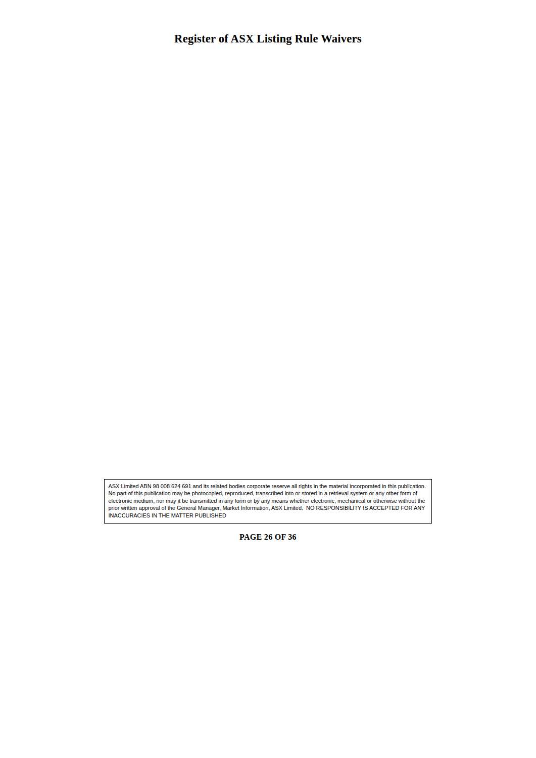Register of ASX Listing Rule Waivers
ASX Limited ABN 98 008 624 691 and its related bodies corporate reserve all rights in the material incorporated in this publication. No part of this publication may be photocopied, reproduced, transcribed into or stored in a retrieval system or any other form of electronic medium, nor may it be transmitted in any form or by any means whether electronic, mechanical or otherwise without the prior written approval of the General Manager, Market Information, ASX Limited. NO RESPONSIBILITY IS ACCEPTED FOR ANY INACCURACIES IN THE MATTER PUBLISHED
PAGE 26 OF 36